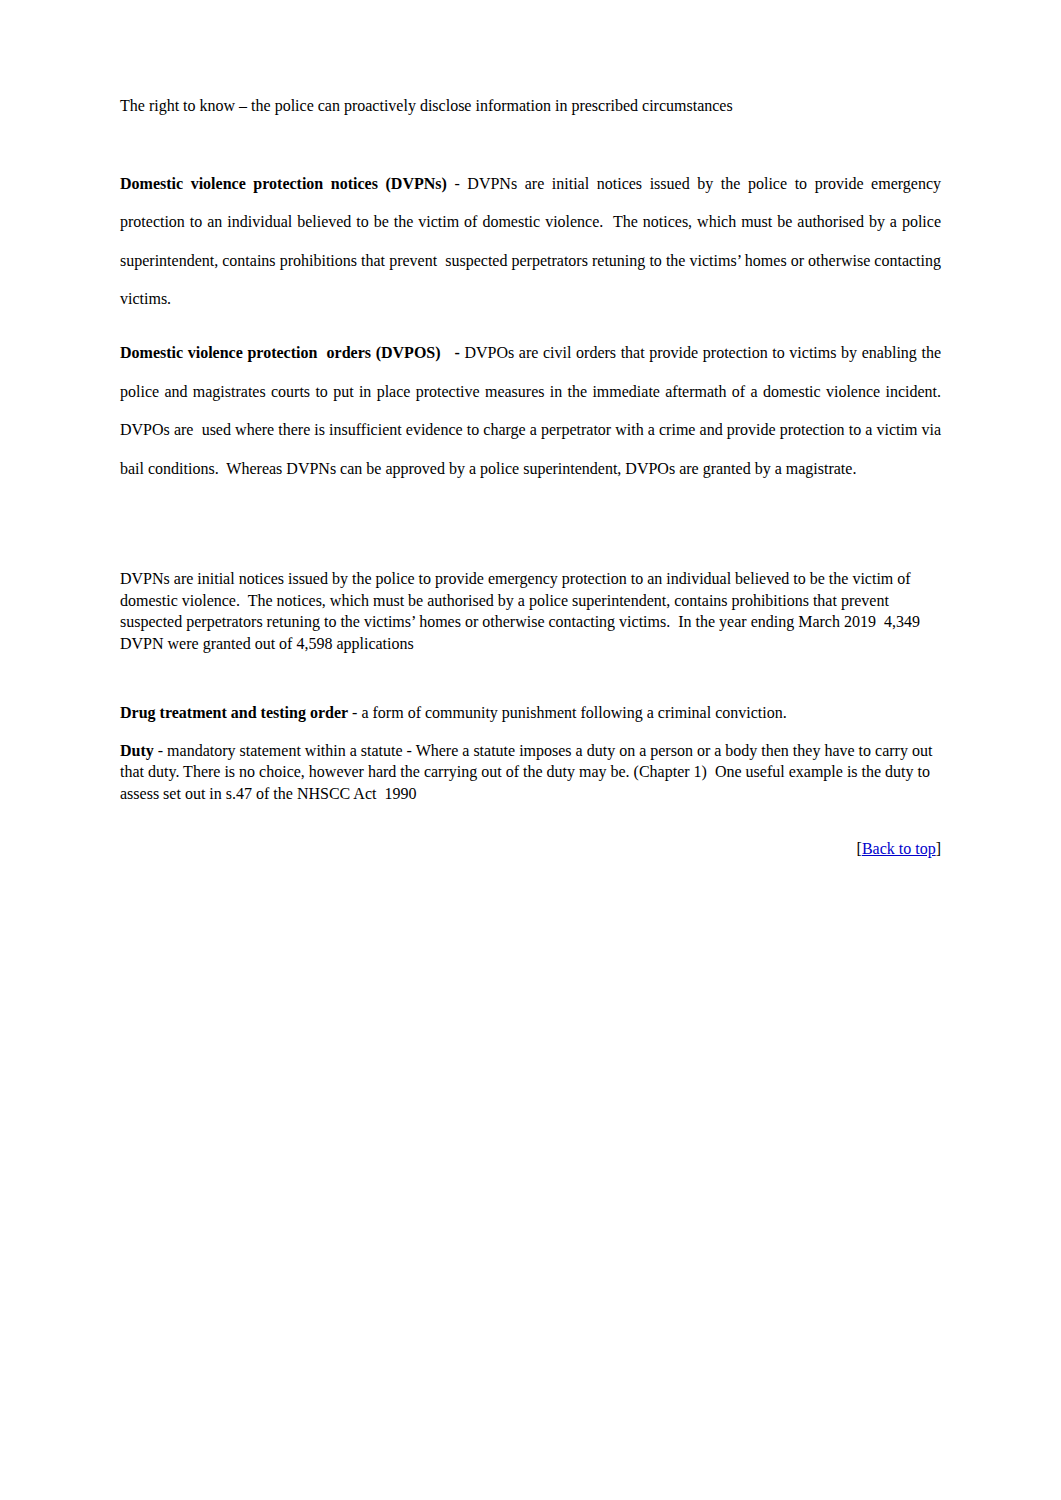The right to know – the police can proactively disclose information in prescribed circumstances
Domestic violence protection notices (DVPNs) - DVPNs are initial notices issued by the police to provide emergency protection to an individual believed to be the victim of domestic violence. The notices, which must be authorised by a police superintendent, contains prohibitions that prevent suspected perpetrators retuning to the victims’ homes or otherwise contacting victims.
Domestic violence protection orders (DVPOS) - DVPOs are civil orders that provide protection to victims by enabling the police and magistrates courts to put in place protective measures in the immediate aftermath of a domestic violence incident. DVPOs are used where there is insufficient evidence to charge a perpetrator with a crime and provide protection to a victim via bail conditions. Whereas DVPNs can be approved by a police superintendent, DVPOs are granted by a magistrate.
DVPNs are initial notices issued by the police to provide emergency protection to an individual believed to be the victim of domestic violence. The notices, which must be authorised by a police superintendent, contains prohibitions that prevent suspected perpetrators retuning to the victims’ homes or otherwise contacting victims. In the year ending March 2019 4,349 DVPN were granted out of 4,598 applications
Drug treatment and testing order - a form of community punishment following a criminal conviction.
Duty - mandatory statement within a statute - Where a statute imposes a duty on a person or a body then they have to carry out that duty. There is no choice, however hard the carrying out of the duty may be. (Chapter 1) One useful example is the duty to assess set out in s.47 of the NHSCC Act 1990
[Back to top]